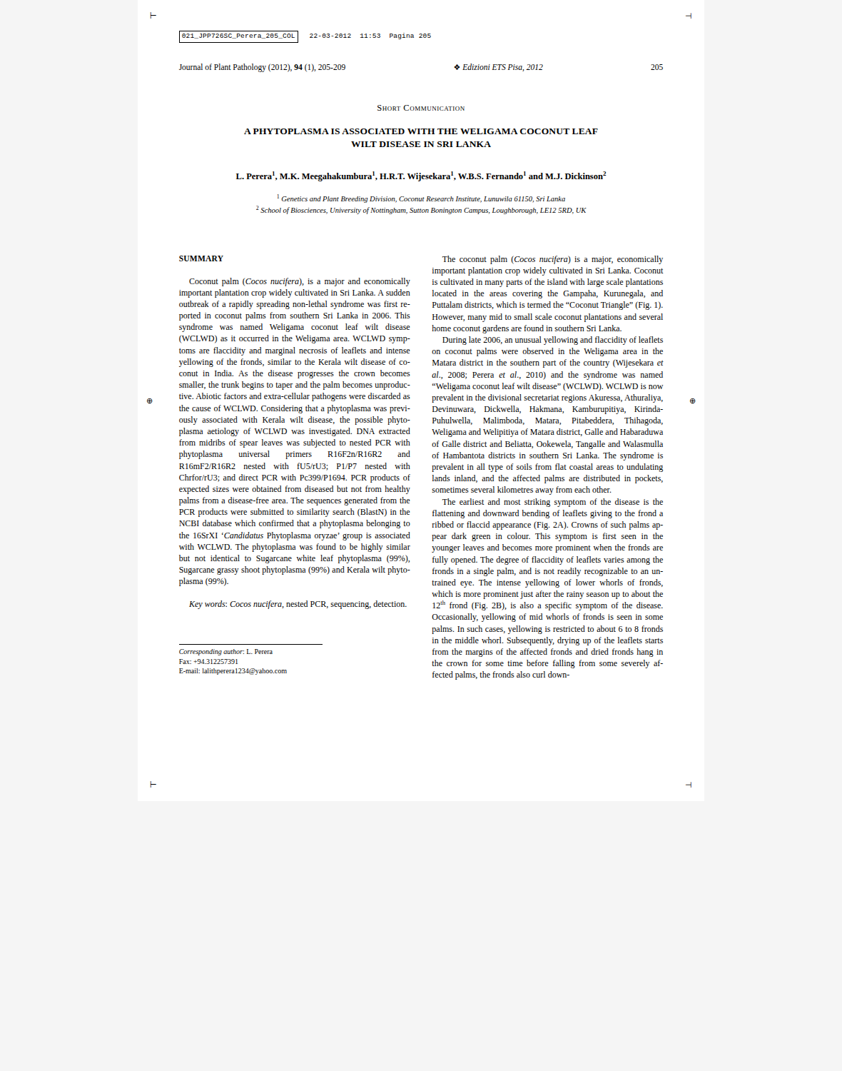⊢ ⊣ ⊢ ⊣ ⊕ ⊕
021_JPP726SC_Perera_205_COL 22-03-2012 11:53 Pagina 205
Journal of Plant Pathology (2012), 94 (1), 205-209 ❖Edizioni ETS Pisa, 2012 205
Short Communication
A phytoplasma is associated with the Weligama coconut leaf
wilt disease in Sri Lanka
L. Perera1, M.K. Meegahakumbura1, H.R.T. Wijesekara1, W.B.S. Fernando1 and M.J. Dickinson2
1 Genetics and Plant Breeding Division, Coconut Research Institute, Lunuwila 61150, Sri Lanka
2 School of Biosciences, University of Nottingham, Sutton Bonington Campus, Loughborough, LE12 5RD, UK
Summary
Coconut palm (Cocos nucifera), is a major and economically important plantation crop widely cultivated in Sri Lanka. A sudden outbreak of a rapidly spreading non-lethal syndrome was first reported in coconut palms from southern Sri Lanka in 2006. This syndrome was named Weligama coconut leaf wilt disease (WCLWD) as it occurred in the Weligama area. WCLWD symptoms are flaccidity and marginal necrosis of leaflets and intense yellowing of the fronds, similar to the Kerala wilt disease of coconut in India. As the disease progresses the crown becomes smaller, the trunk begins to taper and the palm becomes unproductive. Abiotic factors and extra-cellular pathogens were discarded as the cause of WCLWD. Considering that a phytoplasma was previously associated with Kerala wilt disease, the possible phytoplasma aetiology of WCLWD was investigated. DNA extracted from midribs of spear leaves was subjected to nested PCR with phytoplasma universal primers R16F2n/R16R2 and R16mF2/R16R2 nested with fU5/rU3; P1/P7 nested with Chrfor/rU3; and direct PCR with Pc399/P1694. PCR products of expected sizes were obtained from diseased but not from healthy palms from a disease-free area. The sequences generated from the PCR products were submitted to similarity search (BlastN) in the NCBI database which confirmed that a phytoplasma belonging to the 16SrXI ‘Candidatus Phytoplasma oryzae’ group is associated with WCLWD. The phytoplasma was found to be highly similar but not identical to Sugarcane white leaf phytoplasma (99%), Sugarcane grassy shoot phytoplasma (99%) and Kerala wilt phytoplasma (99%).
Key words: Cocos nucifera, nested PCR, sequencing, detection.
Corresponding author: L. Perera
Fax: +94.312257391
E-mail: lalithperera1234@yahoo.com
The coconut palm (Cocos nucifera) is a major, economically important plantation crop widely cultivated in Sri Lanka. Coconut is cultivated in many parts of the island with large scale plantations located in the areas covering the Gampaha, Kurunegala, and Puttalam districts, which is termed the “Coconut Triangle” (Fig. 1). However, many mid to small scale coconut plantations and several home coconut gardens are found in southern Sri Lanka.
During late 2006, an unusual yellowing and flaccidity of leaflets on coconut palms were observed in the Weligama area in the Matara district in the southern part of the country (Wijesekara et al., 2008; Perera et al., 2010) and the syndrome was named “Weligama coconut leaf wilt disease” (WCLWD). WCLWD is now prevalent in the divisional secretariat regions Akuressa, Athuraliya, Devinuwara, Dickwella, Hakmana, Kamburupitiya, Kirinda-Puhulwella, Malimboda, Matara, Pitabeddera, Thihagoda, Weligama and Welipitiya of Matara district, Galle and Habaraduwa of Galle district and Beliatta, Ookewela, Tangalle and Walasmulla of Hambantota districts in southern Sri Lanka. The syndrome is prevalent in all type of soils from flat coastal areas to undulating lands inland, and the affected palms are distributed in pockets, sometimes several kilometres away from each other.
The earliest and most striking symptom of the disease is the flattening and downward bending of leaflets giving to the frond a ribbed or flaccid appearance (Fig. 2A). Crowns of such palms appear dark green in colour. This symptom is first seen in the younger leaves and becomes more prominent when the fronds are fully opened. The degree of flaccidity of leaflets varies among the fronds in a single palm, and is not readily recognizable to an untrained eye. The intense yellowing of lower whorls of fronds, which is more prominent just after the rainy season up to about the 12th frond (Fig. 2B), is also a specific symptom of the disease. Occasionally, yellowing of mid whorls of fronds is seen in some palms. In such cases, yellowing is restricted to about 6 to 8 fronds in the middle whorl. Subsequently, drying up of the leaflets starts from the margins of the affected fronds and dried fronds hang in the crown for some time before falling from some severely affected palms, the fronds also curl down-